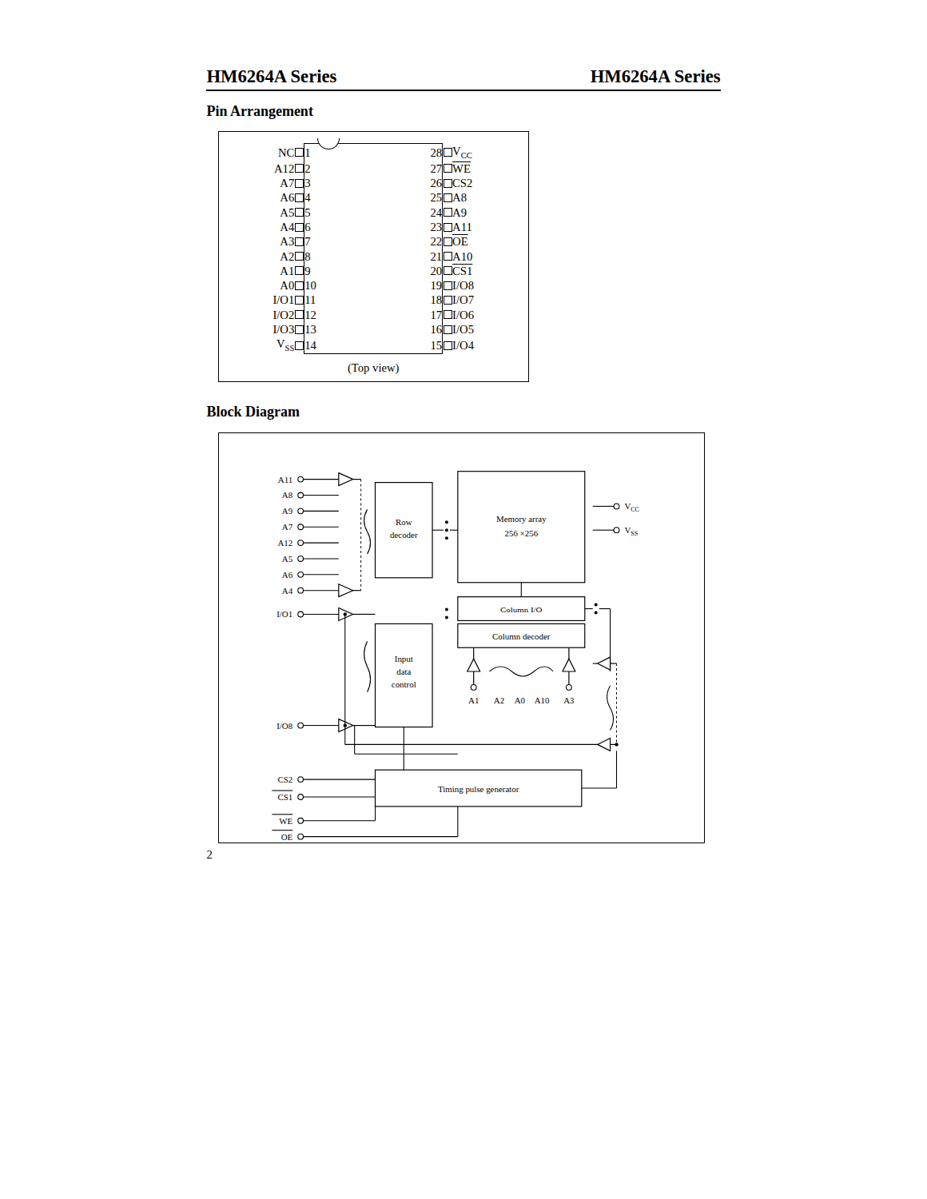HM6264A Series HM6264A Series
Pin Arrangement
| NC | | 1 | | 28 | | V CC |
| A12 | | 2 | | 27 | | WE |
| A7 | | 3 | | 26 | | CS2 |
| A6 | | 4 | | 25 | | A8 |
| A5 | | 5 | | 24 | | A9 |
| A4 | | 6 | | 23 | | A11 |
| A3 | | 7 | | 22 | | OE |
| A2 | | 8 | | 21 | | A10 |
| A1 | | 9 | | 20 | | CS1 |
| A0 | | 10 | | 19 | | I/O8 |
| I/O1 | | 11 | | 18 | | I/O7 |
| I/O2 | | 12 | | 17 | | I/O6 |
| I/O3 | | 13 | | 16 | | I/O5 |
| V SS | | 14 | | 15 | | I/O4 |
(Top view)
Block Diagram
A11 A8 A9 A7 A12 A5 A6 A4 Row decoder Memory array 256 ×256 VCC VSS I/O1 I/O8 Input data control Column I/O Column decoder A1 A2 A0 A10 A3 CS2 CS1 WE OE Timing pulse generator
2